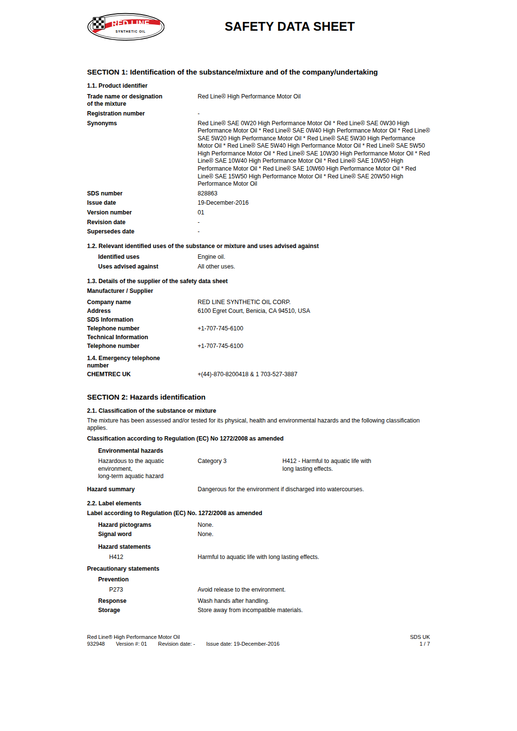RED LINE SYNTHETIC OIL
SAFETY DATA SHEET
SECTION 1: Identification of the substance/mixture and of the company/undertaking
1.1. Product identifier
Trade name or designation
of the mixture
Red Line® High Performance Motor Oil
Registration number
-
Synonyms
Red Line® SAE 0W20 High Performance Motor Oil * Red Line® SAE 0W30 High Performance Motor Oil * Red Line® SAE 0W40 High Performance Motor Oil * Red Line® SAE 5W20 High Performance Motor Oil * Red Line® SAE 5W30 High Performance Motor Oil * Red Line® SAE 5W40 High Performance Motor Oil * Red Line® SAE 5W50 High Performance Motor Oil * Red Line® SAE 10W30 High Performance Motor Oil * Red Line® SAE 10W40 High Performance Motor Oil * Red Line® SAE 10W50 High Performance Motor Oil * Red Line® SAE 10W60 High Performance Motor Oil * Red Line® SAE 15W50 High Performance Motor Oil * Red Line® SAE 20W50 High Performance Motor Oil
SDS number
828863
Issue date
19-December-2016
Version number
01
Revision date
-
Supersedes date
-
1.2. Relevant identified uses of the substance or mixture and uses advised against
Identified uses
Engine oil.
Uses advised against
All other uses.
1.3. Details of the supplier of the safety data sheet
Manufacturer / Supplier
Company name
RED LINE SYNTHETIC OIL CORP.
Address
6100 Egret Court, Benicia, CA 94510, USA
SDS Information
Telephone number
+1-707-745-6100
Technical Information
Telephone number
+1-707-745-6100
1.4. Emergency telephone
number
CHEMTREC UK
+(44)-870-8200418 & 1 703-527-3887
SECTION 2: Hazards identification
2.1. Classification of the substance or mixture
The mixture has been assessed and/or tested for its physical, health and environmental hazards and the following classification applies.
Classification according to Regulation (EC) No 1272/2008 as amended
Environmental hazards
Hazardous to the aquatic environment,
long-term aquatic hazard
Category 3
H412 - Harmful to aquatic life with
long lasting effects.
Hazard summary
Dangerous for the environment if discharged into watercourses.
2.2. Label elements
Label according to Regulation (EC) No. 1272/2008 as amended
Hazard pictograms
None.
Signal word
None.
Hazard statements
H412
Harmful to aquatic life with long lasting effects.
Precautionary statements
Prevention
P273
Avoid release to the environment.
Response
Wash hands after handling.
Storage
Store away from incompatible materials.
Red Line® High Performance Motor Oil
SDS UK
932948 Version #: 01 Revision date: -Issue date: 19-December-2016
1 / 7